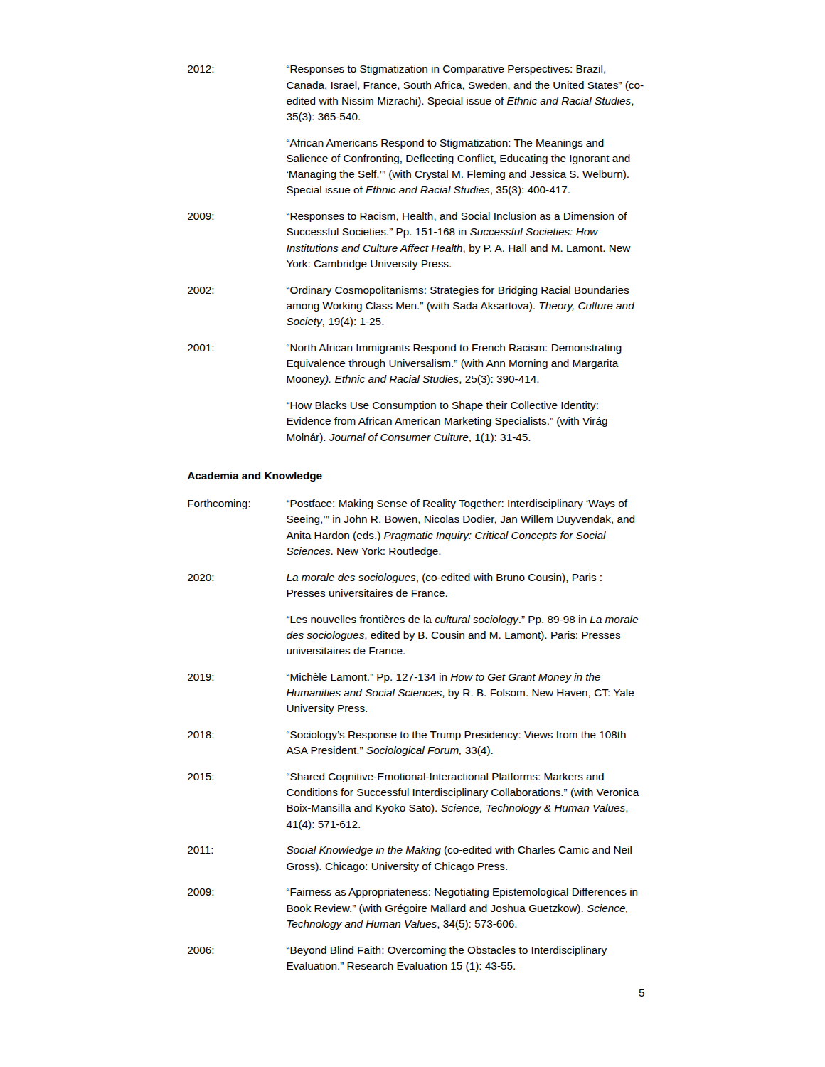2012:
“Responses to Stigmatization in Comparative Perspectives: Brazil, Canada, Israel, France, South Africa, Sweden, and the United States” (co-edited with Nissim Mizrachi). Special issue of Ethnic and Racial Studies, 35(3): 365-540.
“African Americans Respond to Stigmatization: The Meanings and Salience of Confronting, Deflecting Conflict, Educating the Ignorant and ‘Managing the Self.’” (with Crystal M. Fleming and Jessica S. Welburn). Special issue of Ethnic and Racial Studies, 35(3): 400-417.
2009:
“Responses to Racism, Health, and Social Inclusion as a Dimension of Successful Societies.” Pp. 151-168 in Successful Societies: How Institutions and Culture Affect Health, by P. A. Hall and M. Lamont. New York: Cambridge University Press.
2002:
“Ordinary Cosmopolitanisms: Strategies for Bridging Racial Boundaries among Working Class Men.” (with Sada Aksartova). Theory, Culture and Society, 19(4): 1-25.
2001:
“North African Immigrants Respond to French Racism: Demonstrating Equivalence through Universalism.” (with Ann Morning and Margarita Mooney). Ethnic and Racial Studies, 25(3): 390-414.
“How Blacks Use Consumption to Shape their Collective Identity: Evidence from African American Marketing Specialists.” (with Virág Molnár). Journal of Consumer Culture, 1(1): 31-45.
Academia and Knowledge
Forthcoming:
“Postface: Making Sense of Reality Together: Interdisciplinary ‘Ways of Seeing,’” in John R. Bowen, Nicolas Dodier, Jan Willem Duyvendak, and Anita Hardon (eds.) Pragmatic Inquiry: Critical Concepts for Social Sciences. New York: Routledge.
2020:
La morale des sociologues, (co-edited with Bruno Cousin), Paris : Presses universitaires de France.
“Les nouvelles frontières de la cultural sociology.” Pp. 89-98 in La morale des sociologues, edited by B. Cousin and M. Lamont). Paris: Presses universitaires de France.
2019:
“Michèle Lamont.” Pp. 127-134 in How to Get Grant Money in the Humanities and Social Sciences, by R. B. Folsom. New Haven, CT: Yale University Press.
2018:
“Sociology’s Response to the Trump Presidency: Views from the 108th ASA President.” Sociological Forum, 33(4).
2015:
“Shared Cognitive-Emotional-Interactional Platforms: Markers and Conditions for Successful Interdisciplinary Collaborations.” (with Veronica Boix-Mansilla and Kyoko Sato). Science, Technology & Human Values, 41(4): 571-612.
2011:
Social Knowledge in the Making (co-edited with Charles Camic and Neil Gross). Chicago: University of Chicago Press.
2009:
“Fairness as Appropriateness: Negotiating Epistemological Differences in Book Review.” (with Grégoire Mallard and Joshua Guetzkow). Science, Technology and Human Values, 34(5): 573-606.
2006:
“Beyond Blind Faith: Overcoming the Obstacles to Interdisciplinary Evaluation.” Research Evaluation 15 (1): 43-55.
5